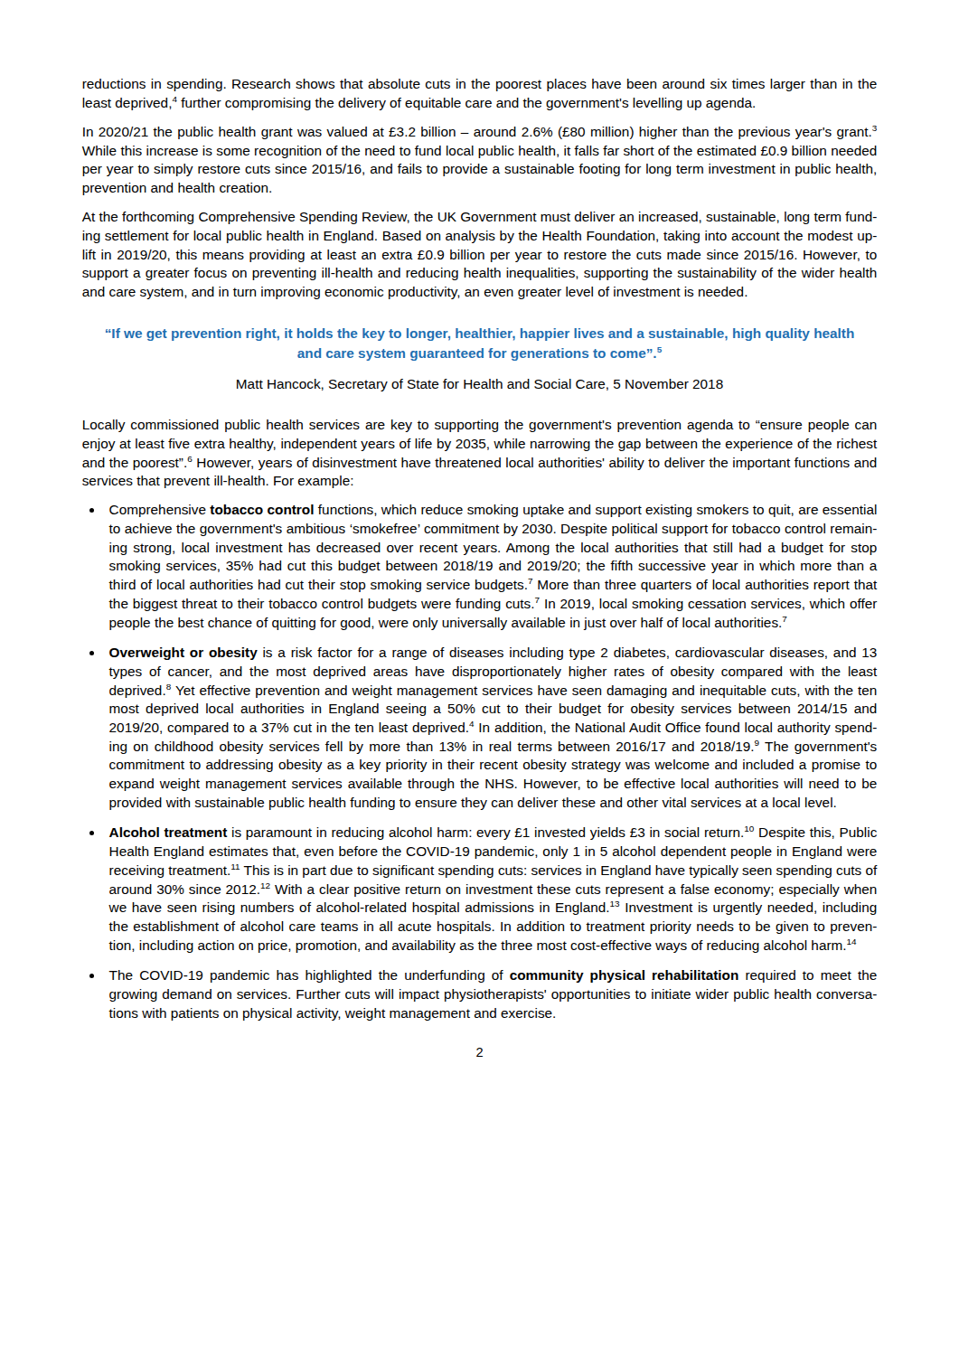reductions in spending. Research shows that absolute cuts in the poorest places have been around six times larger than in the least deprived,4 further compromising the delivery of equitable care and the government's levelling up agenda.
In 2020/21 the public health grant was valued at £3.2 billion – around 2.6% (£80 million) higher than the previous year's grant.3 While this increase is some recognition of the need to fund local public health, it falls far short of the estimated £0.9 billion needed per year to simply restore cuts since 2015/16, and fails to provide a sustainable footing for long term investment in public health, prevention and health creation.
At the forthcoming Comprehensive Spending Review, the UK Government must deliver an increased, sustainable, long term funding settlement for local public health in England. Based on analysis by the Health Foundation, taking into account the modest uplift in 2019/20, this means providing at least an extra £0.9 billion per year to restore the cuts made since 2015/16. However, to support a greater focus on preventing ill-health and reducing health inequalities, supporting the sustainability of the wider health and care system, and in turn improving economic productivity, an even greater level of investment is needed.
“If we get prevention right, it holds the key to longer, healthier, happier lives and a sustainable, high quality health and care system guaranteed for generations to come”.5
Matt Hancock, Secretary of State for Health and Social Care, 5 November 2018
Locally commissioned public health services are key to supporting the government's prevention agenda to “ensure people can enjoy at least five extra healthy, independent years of life by 2035, while narrowing the gap between the experience of the richest and the poorest”.6 However, years of disinvestment have threatened local authorities' ability to deliver the important functions and services that prevent ill-health. For example:
Comprehensive tobacco control functions, which reduce smoking uptake and support existing smokers to quit, are essential to achieve the government's ambitious ‘smokefree’ commitment by 2030. Despite political support for tobacco control remaining strong, local investment has decreased over recent years. Among the local authorities that still had a budget for stop smoking services, 35% had cut this budget between 2018/19 and 2019/20; the fifth successive year in which more than a third of local authorities had cut their stop smoking service budgets.7 More than three quarters of local authorities report that the biggest threat to their tobacco control budgets were funding cuts.7 In 2019, local smoking cessation services, which offer people the best chance of quitting for good, were only universally available in just over half of local authorities.7
Overweight or obesity is a risk factor for a range of diseases including type 2 diabetes, cardiovascular diseases, and 13 types of cancer, and the most deprived areas have disproportionately higher rates of obesity compared with the least deprived.8 Yet effective prevention and weight management services have seen damaging and inequitable cuts, with the ten most deprived local authorities in England seeing a 50% cut to their budget for obesity services between 2014/15 and 2019/20, compared to a 37% cut in the ten least deprived.4 In addition, the National Audit Office found local authority spending on childhood obesity services fell by more than 13% in real terms between 2016/17 and 2018/19.9 The government's commitment to addressing obesity as a key priority in their recent obesity strategy was welcome and included a promise to expand weight management services available through the NHS. However, to be effective local authorities will need to be provided with sustainable public health funding to ensure they can deliver these and other vital services at a local level.
Alcohol treatment is paramount in reducing alcohol harm: every £1 invested yields £3 in social return.10 Despite this, Public Health England estimates that, even before the COVID-19 pandemic, only 1 in 5 alcohol dependent people in England were receiving treatment.11 This is in part due to significant spending cuts: services in England have typically seen spending cuts of around 30% since 2012.12 With a clear positive return on investment these cuts represent a false economy; especially when we have seen rising numbers of alcohol-related hospital admissions in England.13 Investment is urgently needed, including the establishment of alcohol care teams in all acute hospitals. In addition to treatment priority needs to be given to prevention, including action on price, promotion, and availability as the three most cost-effective ways of reducing alcohol harm.14
The COVID-19 pandemic has highlighted the underfunding of community physical rehabilitation required to meet the growing demand on services. Further cuts will impact physiotherapists' opportunities to initiate wider public health conversations with patients on physical activity, weight management and exercise.
2